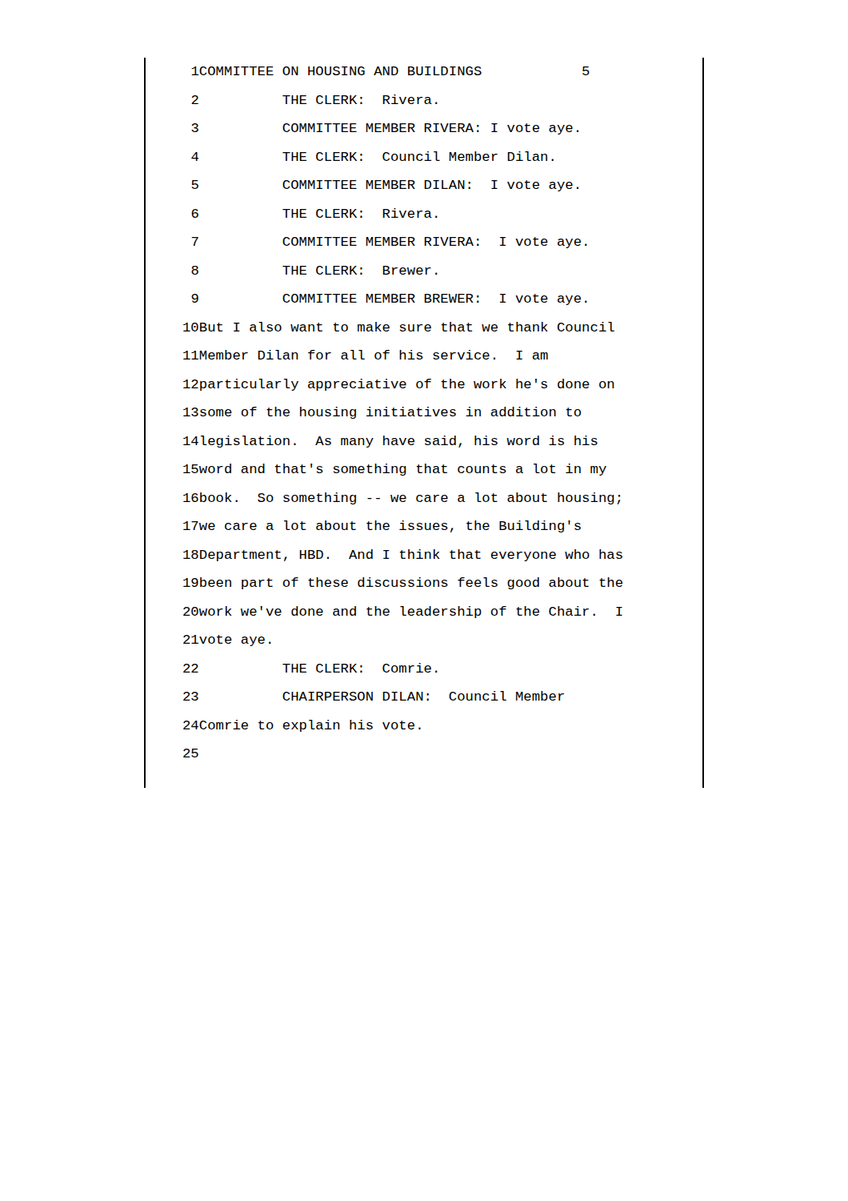| 1 | COMMITTEE ON HOUSING AND BUILDINGS 5 |
| 2 | THE CLERK: Rivera. |
| 3 | COMMITTEE MEMBER RIVERA: I vote aye. |
| 4 | THE CLERK: Council Member Dilan. |
| 5 | COMMITTEE MEMBER DILAN: I vote aye. |
| 6 | THE CLERK: Rivera. |
| 7 | COMMITTEE MEMBER RIVERA: I vote aye. |
| 8 | THE CLERK: Brewer. |
| 9 | COMMITTEE MEMBER BREWER: I vote aye. |
| 10 | But I also want to make sure that we thank Council |
| 11 | Member Dilan for all of his service. I am |
| 12 | particularly appreciative of the work he's done on |
| 13 | some of the housing initiatives in addition to |
| 14 | legislation. As many have said, his word is his |
| 15 | word and that's something that counts a lot in my |
| 16 | book. So something -- we care a lot about housing; |
| 17 | we care a lot about the issues, the Building's |
| 18 | Department, HBD. And I think that everyone who has |
| 19 | been part of these discussions feels good about the |
| 20 | work we've done and the leadership of the Chair. I |
| 21 | vote aye. |
| 22 | THE CLERK: Comrie. |
| 23 | CHAIRPERSON DILAN: Council Member |
| 24 | Comrie to explain his vote. |
| 25 | |